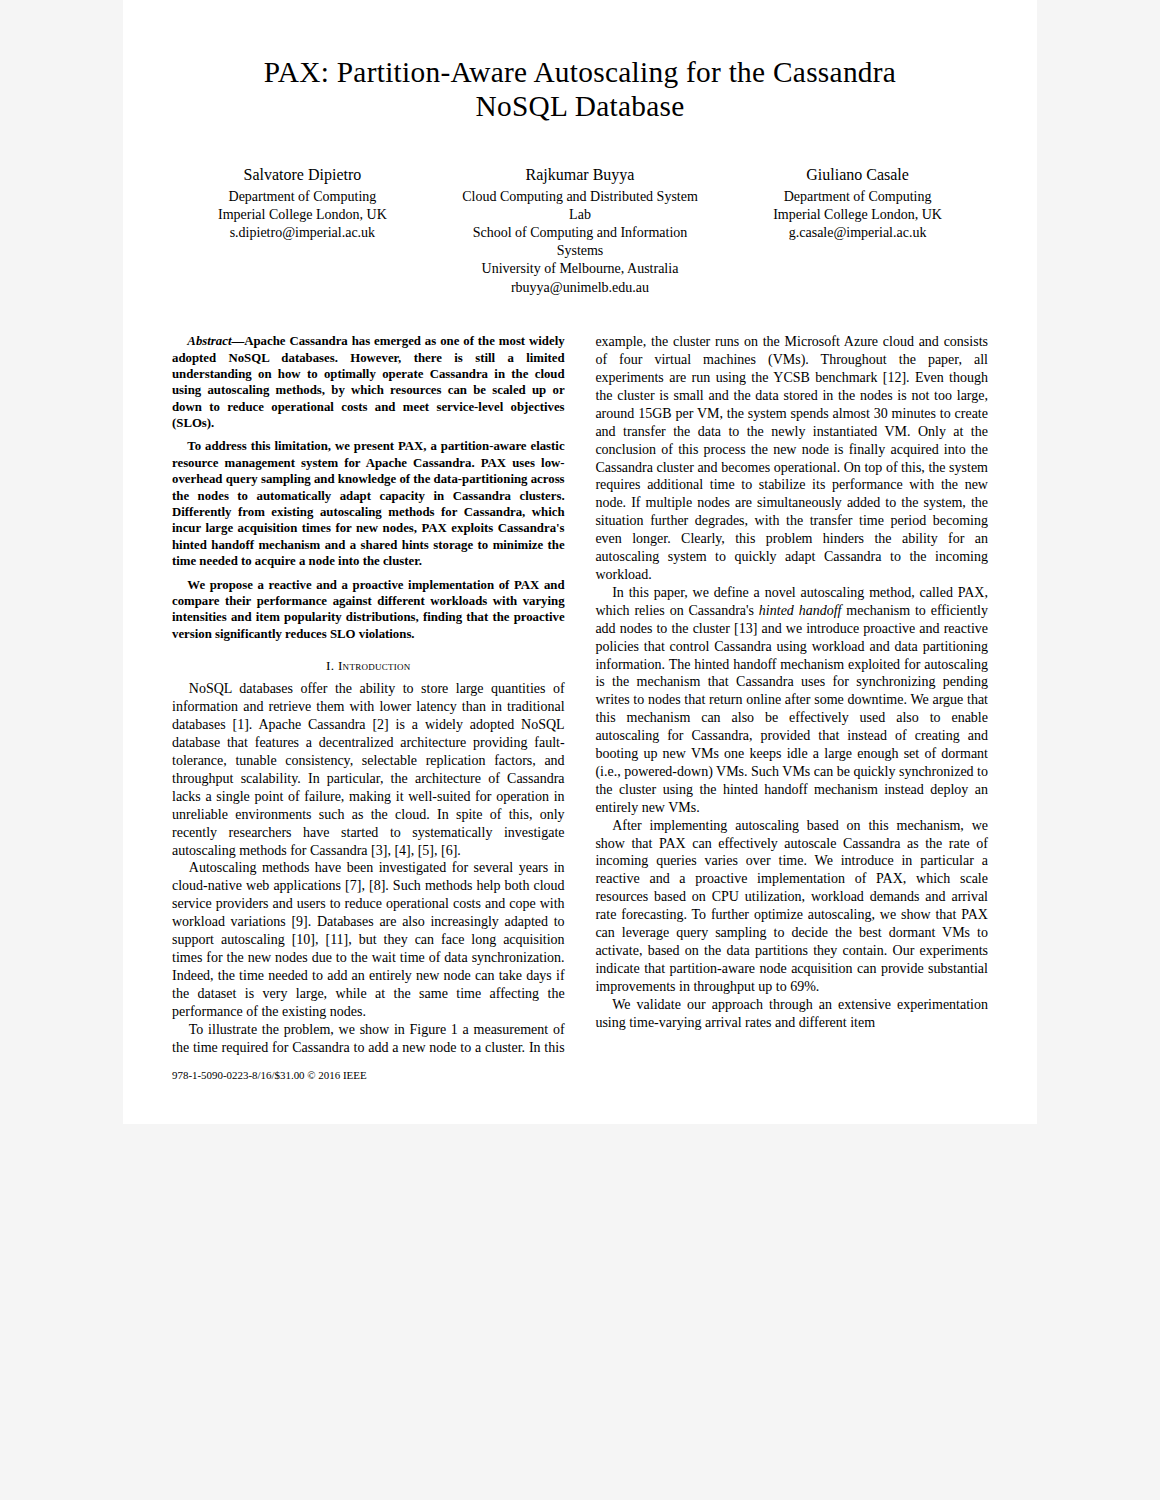PAX: Partition-Aware Autoscaling for the Cassandra
NoSQL Database
Salvatore Dipietro
Department of Computing
Imperial College London, UK
s.dipietro@imperial.ac.uk
Rajkumar Buyya
Cloud Computing and Distributed System Lab
School of Computing and Information Systems
University of Melbourne, Australia
rbuyya@unimelb.edu.au
Giuliano Casale
Department of Computing
Imperial College London, UK
g.casale@imperial.ac.uk
Abstract—Apache Cassandra has emerged as one of the most widely adopted NoSQL databases. However, there is still a limited understanding on how to optimally operate Cassandra in the cloud using autoscaling methods, by which resources can be scaled up or down to reduce operational costs and meet service-level objectives (SLOs).
To address this limitation, we present PAX, a partition-aware elastic resource management system for Apache Cassandra. PAX uses low-overhead query sampling and knowledge of the data-partitioning across the nodes to automatically adapt capacity in Cassandra clusters. Differently from existing autoscaling methods for Cassandra, which incur large acquisition times for new nodes, PAX exploits Cassandra's hinted handoff mechanism and a shared hints storage to minimize the time needed to acquire a node into the cluster.
We propose a reactive and a proactive implementation of PAX and compare their performance against different workloads with varying intensities and item popularity distributions, finding that the proactive version significantly reduces SLO violations.
I. Introduction
NoSQL databases offer the ability to store large quantities of information and retrieve them with lower latency than in traditional databases [1]. Apache Cassandra [2] is a widely adopted NoSQL database that features a decentralized architecture providing fault-tolerance, tunable consistency, selectable replication factors, and throughput scalability. In particular, the architecture of Cassandra lacks a single point of failure, making it well-suited for operation in unreliable environments such as the cloud. In spite of this, only recently researchers have started to systematically investigate autoscaling methods for Cassandra [3], [4], [5], [6].
Autoscaling methods have been investigated for several years in cloud-native web applications [7], [8]. Such methods help both cloud service providers and users to reduce operational costs and cope with workload variations [9]. Databases are also increasingly adapted to support autoscaling [10], [11], but they can face long acquisition times for the new nodes due to the wait time of data synchronization. Indeed, the time needed to add an entirely new node can take days if the dataset is very large, while at the same time affecting the performance of the existing nodes.
To illustrate the problem, we show in Figure 1 a measurement of the time required for Cassandra to add a new node to a cluster. In this example, the cluster runs on the Microsoft Azure cloud and consists of four virtual machines (VMs). Throughout the paper, all experiments are run using the YCSB benchmark [12]. Even though the cluster is small and the data stored in the nodes is not too large, around 15GB per VM, the system spends almost 30 minutes to create and transfer the data to the newly instantiated VM. Only at the conclusion of this process the new node is finally acquired into the Cassandra cluster and becomes operational. On top of this, the system requires additional time to stabilize its performance with the new node. If multiple nodes are simultaneously added to the system, the situation further degrades, with the transfer time period becoming even longer. Clearly, this problem hinders the ability for an autoscaling system to quickly adapt Cassandra to the incoming workload.
In this paper, we define a novel autoscaling method, called PAX, which relies on Cassandra's hinted handoff mechanism to efficiently add nodes to the cluster [13] and we introduce proactive and reactive policies that control Cassandra using workload and data partitioning information. The hinted handoff mechanism exploited for autoscaling is the mechanism that Cassandra uses for synchronizing pending writes to nodes that return online after some downtime. We argue that this mechanism can also be effectively used also to enable autoscaling for Cassandra, provided that instead of creating and booting up new VMs one keeps idle a large enough set of dormant (i.e., powered-down) VMs. Such VMs can be quickly synchronized to the cluster using the hinted handoff mechanism instead deploy an entirely new VMs.
After implementing autoscaling based on this mechanism, we show that PAX can effectively autoscale Cassandra as the rate of incoming queries varies over time. We introduce in particular a reactive and a proactive implementation of PAX, which scale resources based on CPU utilization, workload demands and arrival rate forecasting. To further optimize autoscaling, we show that PAX can leverage query sampling to decide the best dormant VMs to activate, based on the data partitions they contain. Our experiments indicate that partition-aware node acquisition can provide substantial improvements in throughput up to 69%.
We validate our approach through an extensive experimentation using time-varying arrival rates and different item
978-1-5090-0223-8/16/$31.00 © 2016 IEEE